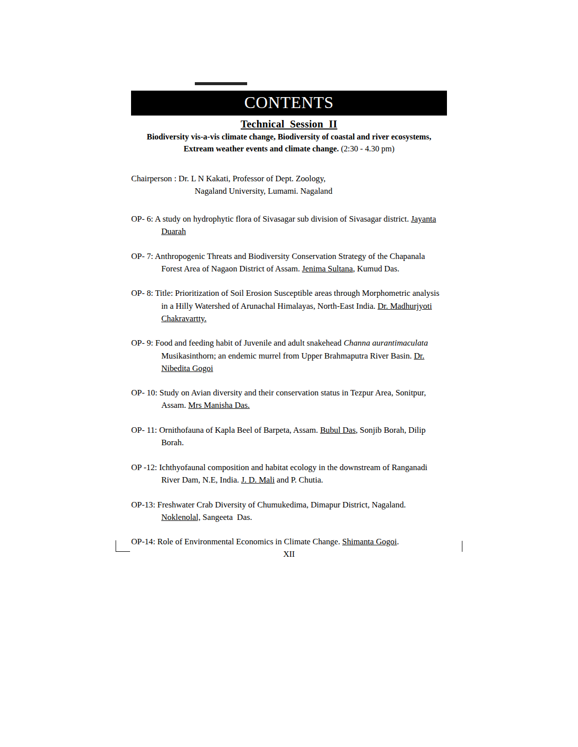CONTENTS
Technical Session II
Biodiversity vis-a-vis climate change, Biodiversity of coastal and river ecosystems,
Extream weather events and climate change. (2:30 - 4.30 pm)
Chairperson : Dr. L N Kakati, Professor of Dept. Zoology, Nagaland University, Lumami. Nagaland
OP- 6: A study on hydrophytic flora of Sivasagar sub division of Sivasagar district. Jayanta Duarah
OP- 7: Anthropogenic Threats and Biodiversity Conservation Strategy of the Chapanala Forest Area of Nagaon District of Assam. Jenima Sultana, Kumud Das.
OP- 8: Title: Prioritization of Soil Erosion Susceptible areas through Morphometric analysis in a Hilly Watershed of Arunachal Himalayas, North-East India. Dr. Madhurjyoti Chakravartty.
OP- 9: Food and feeding habit of Juvenile and adult snakehead Channa aurantimaculata Musikasinthorn; an endemic murrel from Upper Brahmaputra River Basin. Dr. Nibedita Gogoi
OP- 10: Study on Avian diversity and their conservation status in Tezpur Area, Sonitpur, Assam. Mrs Manisha Das.
OP- 11: Ornithofauna of Kapla Beel of Barpeta, Assam. Bubul Das, Sonjib Borah, Dilip Borah.
OP -12: Ichthyofaunal composition and habitat ecology in the downstream of Ranganadi River Dam, N.E, India. J. D. Mali and P. Chutia.
OP-13: Freshwater Crab Diversity of Chumukedima, Dimapur District, Nagaland. Noklenolal, Sangeeta Das.
OP-14: Role of Environmental Economics in Climate Change. Shimanta Gogoi.
XII